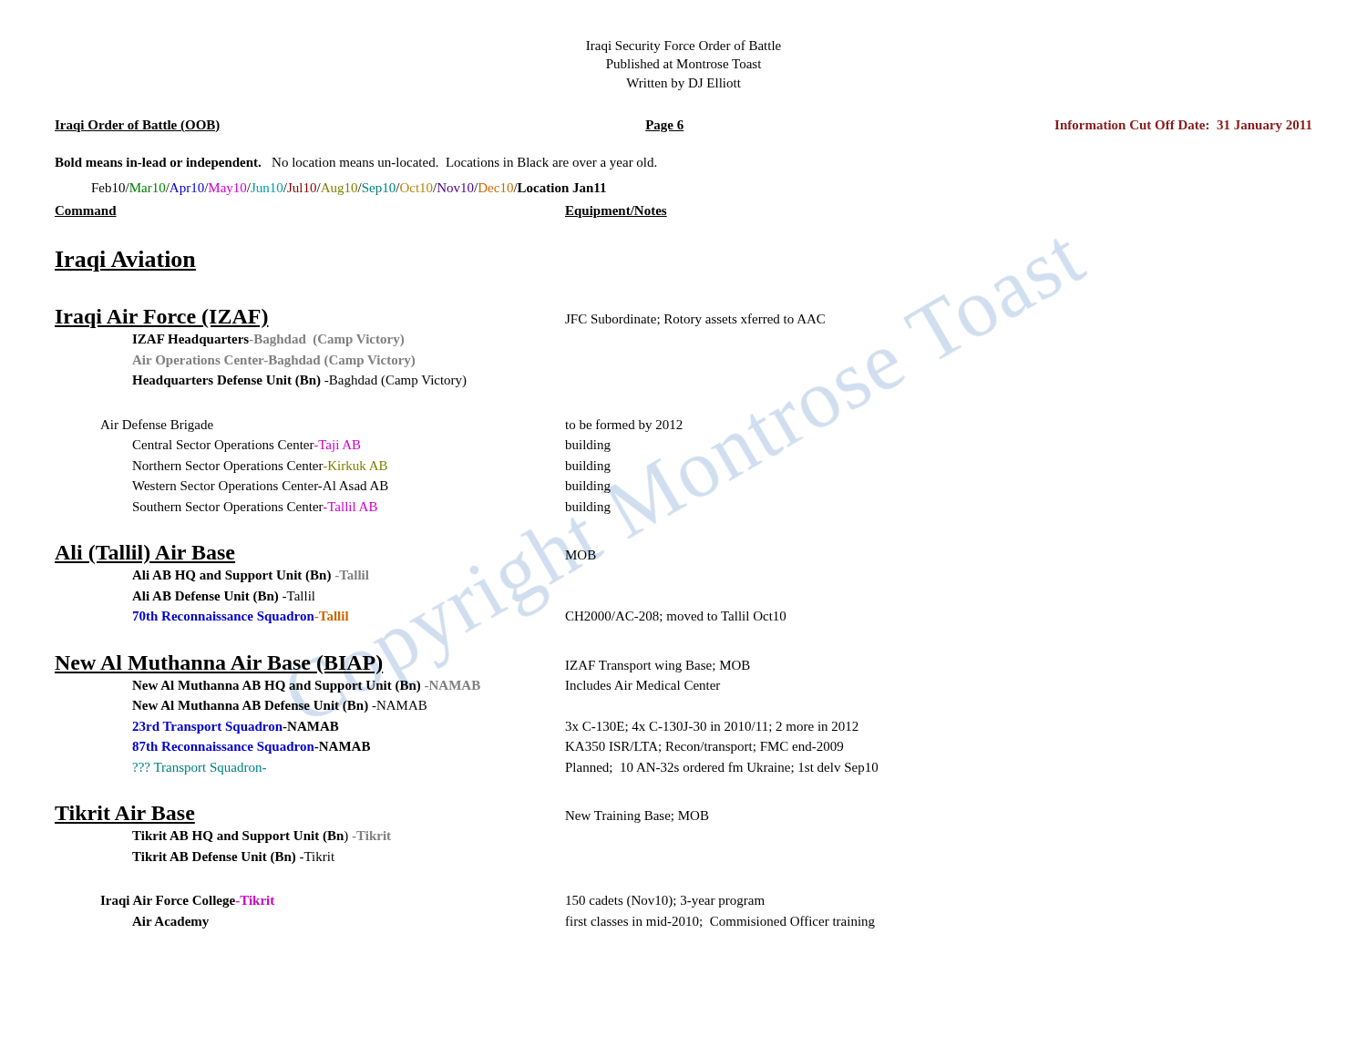Copyright Montrose Toast
Iraqi Security Force Order of Battle
Published at Montrose Toast
Written by DJ Elliott
Iraqi Order of Battle (OOB)
Page 6
Information Cut Off Date: 31 January 2011
Bold means in-lead or independent. No location means un-located. Locations in Black are over a year old.
Feb10/Mar10/Apr10/May10/Jun10/Jul10/Aug10/Sep10/Oct10/Nov10/Dec10/Location Jan11
Command
Equipment/Notes
Iraqi Aviation
Iraqi Air Force (IZAF)
JFC Subordinate; Rotory assets xferred to AAC
IZAF Headquarters-Baghdad (Camp Victory)
Air Operations Center-Baghdad (Camp Victory)
Headquarters Defense Unit (Bn) -Baghdad (Camp Victory)
Air Defense Brigade
to be formed by 2012
Central Sector Operations Center-Taji AB
building
Northern Sector Operations Center-Kirkuk AB
building
Western Sector Operations Center-Al Asad AB
building
Southern Sector Operations Center-Tallil AB
building
Ali (Tallil) Air Base
MOB
Ali AB HQ and Support Unit (Bn) -Tallil
Ali AB Defense Unit (Bn) -Tallil
70th Reconnaissance Squadron-Tallil
CH2000/AC-208; moved to Tallil Oct10
New Al Muthanna Air Base (BIAP)
IZAF Transport wing Base; MOB
New Al Muthanna AB HQ and Support Unit (Bn) -NAMAB
Includes Air Medical Center
New Al Muthanna AB Defense Unit (Bn) -NAMAB
23rd Transport Squadron-NAMAB
3x C-130E; 4x C-130J-30 in 2010/11; 2 more in 2012
87th Reconnaissance Squadron-NAMAB
KA350 ISR/LTA; Recon/transport; FMC end-2009
??? Transport Squadron-
Planned; 10 AN-32s ordered fm Ukraine; 1st delv Sep10
Tikrit Air Base
New Training Base; MOB
Tikrit AB HQ and Support Unit (Bn) -Tikrit
Tikrit AB Defense Unit (Bn) -Tikrit
Iraqi Air Force College-Tikrit
150 cadets (Nov10); 3-year program
Air Academy
first classes in mid-2010; Commisioned Officer training